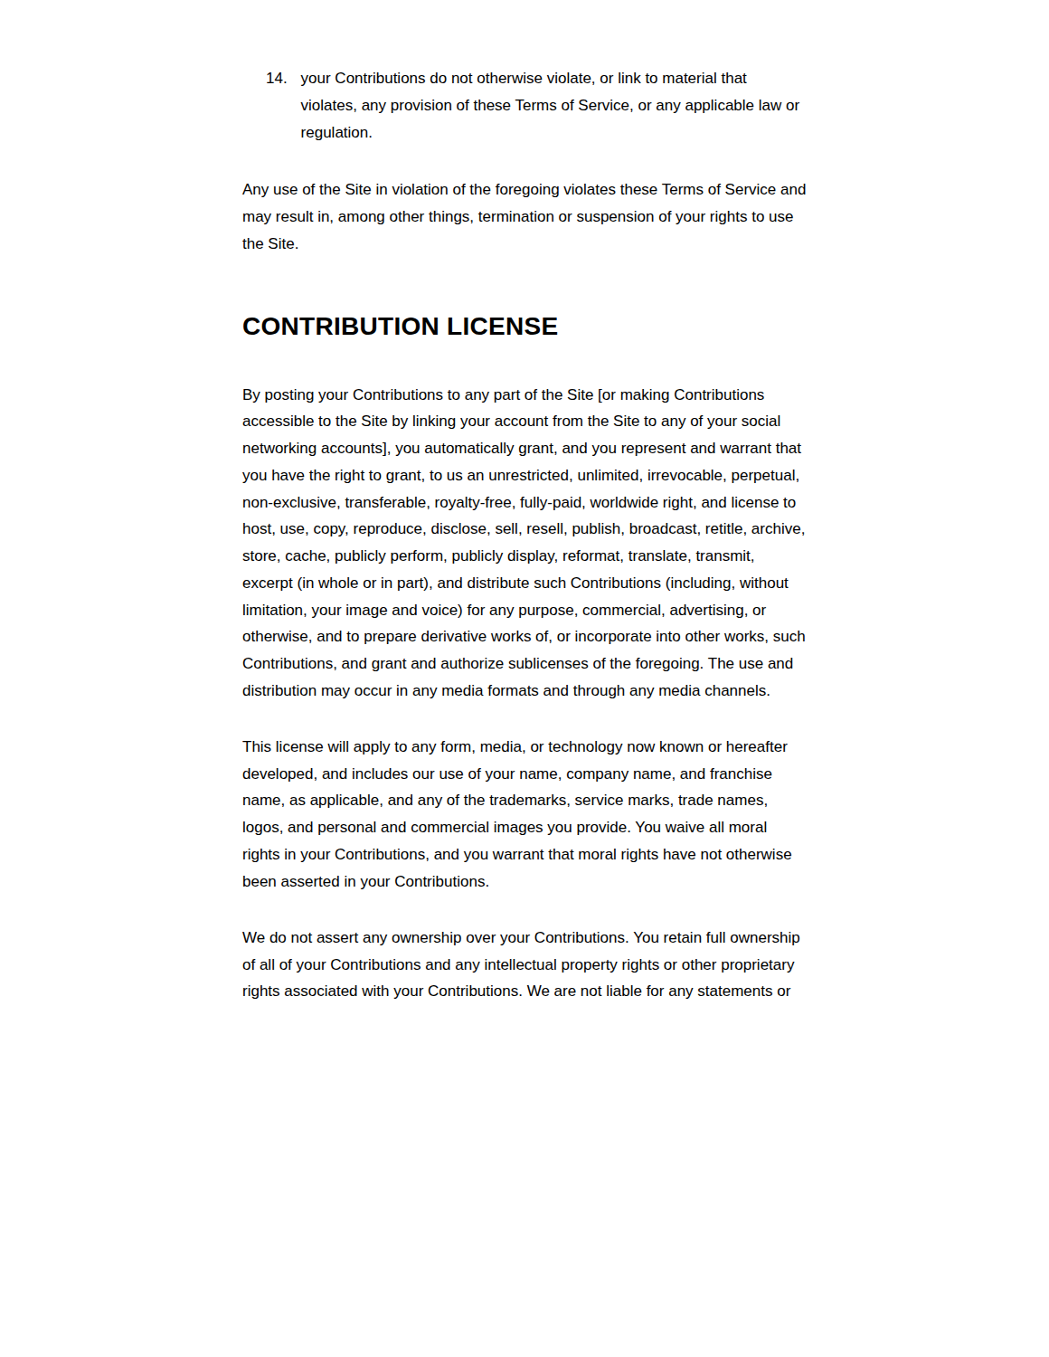your Contributions do not otherwise violate, or link to material that violates, any provision of these Terms of Service, or any applicable law or regulation.
Any use of the Site in violation of the foregoing violates these Terms of Service and may result in, among other things, termination or suspension of your rights to use the Site.
CONTRIBUTION LICENSE
By posting your Contributions to any part of the Site [or making Contributions accessible to the Site by linking your account from the Site to any of your social networking accounts], you automatically grant, and you represent and warrant that you have the right to grant, to us an unrestricted, unlimited, irrevocable, perpetual, non-exclusive, transferable, royalty-free, fully-paid, worldwide right, and license to host, use, copy, reproduce, disclose, sell, resell, publish, broadcast, retitle, archive, store, cache, publicly perform, publicly display, reformat, translate, transmit, excerpt (in whole or in part), and distribute such Contributions (including, without limitation, your image and voice) for any purpose, commercial, advertising, or otherwise, and to prepare derivative works of, or incorporate into other works, such Contributions, and grant and authorize sublicenses of the foregoing. The use and distribution may occur in any media formats and through any media channels.
This license will apply to any form, media, or technology now known or hereafter developed, and includes our use of your name, company name, and franchise name, as applicable, and any of the trademarks, service marks, trade names, logos, and personal and commercial images you provide. You waive all moral rights in your Contributions, and you warrant that moral rights have not otherwise been asserted in your Contributions.
We do not assert any ownership over your Contributions. You retain full ownership of all of your Contributions and any intellectual property rights or other proprietary rights associated with your Contributions. We are not liable for any statements or